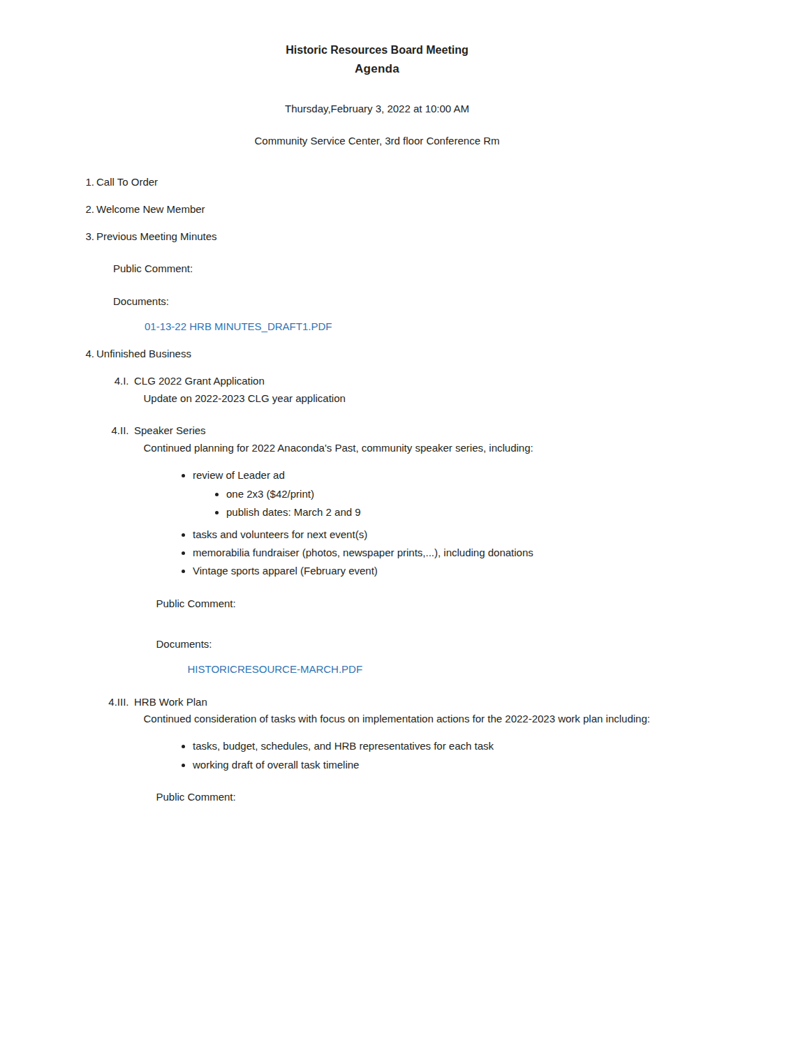Historic Resources Board Meeting
Agenda
Thursday,February 3, 2022 at 10:00 AM
Community Service Center, 3rd floor Conference Rm
Call To Order
Welcome New Member
Previous Meeting Minutes
Public Comment:
Documents:
01-13-22 HRB MINUTES_DRAFT1.PDF
Unfinished Business
4.I. CLG 2022 Grant Application
Update on 2022-2023 CLG year application
4.II. Speaker Series
Continued planning for 2022 Anaconda's Past, community speaker series, including:
review of Leader ad
one 2x3 ($42/print)
publish dates: March 2 and 9
tasks and volunteers for next event(s)
memorabilia fundraiser (photos, newspaper prints,...), including donations
Vintage sports apparel (February event)
Public Comment:
Documents:
HISTORICRESOURCE-MARCH.PDF
4.III. HRB Work Plan
Continued consideration of tasks with focus on implementation actions for the 2022-2023 work plan including:
tasks, budget, schedules, and HRB representatives for each task
working draft of overall task timeline
Public Comment: